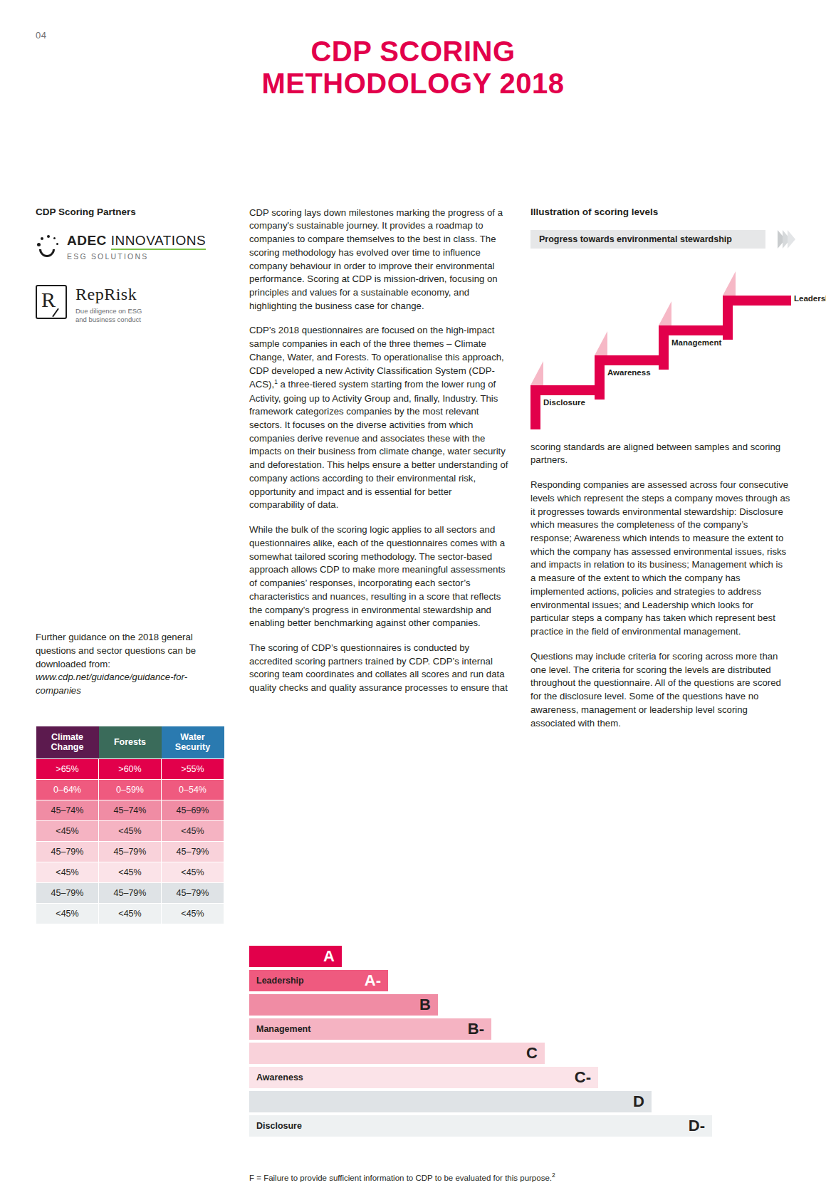04
CDP Scoring
Methodology 2018
CDP Scoring Partners
ADEC INNOVATIONS
ESG SOLUTIONS
RepRisk
Due diligence on ESG
and business conduct
Further guidance on the 2018 general questions and sector questions can be downloaded from:
www.cdp.net/guidance/guidance-for-companies
| Climate Change | Forests | Water Security |
| --- | --- | --- |
| >65% | >60% | >55% |
| 0–64% | 0–59% | 0–54% |
| 45–74% | 45–74% | 45–69% |
| <45% | <45% | <45% |
| 45–79% | 45–79% | 45–79% |
| <45% | <45% | <45% |
| 45–79% | 45–79% | 45–79% |
| <45% | <45% | <45% |
CDP scoring lays down milestones marking the progress of a company's sustainable journey. It provides a roadmap to companies to compare themselves to the best in class. The scoring methodology has evolved over time to influence company behaviour in order to improve their environmental performance. Scoring at CDP is mission-driven, focusing on principles and values for a sustainable economy, and highlighting the business case for change.
CDP’s 2018 questionnaires are focused on the high-impact sample companies in each of the three themes – Climate Change, Water, and Forests. To operationalise this approach, CDP developed a new Activity Classification System (CDP-ACS),1 a three-tiered system starting from the lower rung of Activity, going up to Activity Group and, finally, Industry. This framework categorizes companies by the most relevant sectors. It focuses on the diverse activities from which companies derive revenue and associates these with the impacts on their business from climate change, water security and deforestation. This helps ensure a better understanding of company actions according to their environmental risk, opportunity and impact and is essential for better comparability of data.
While the bulk of the scoring logic applies to all sectors and questionnaires alike, each of the questionnaires comes with a somewhat tailored scoring methodology. The sector-based approach allows CDP to make more meaningful assessments of companies’ responses, incorporating each sector’s characteristics and nuances, resulting in a score that reflects the company’s progress in environmental stewardship and enabling better benchmarking against other companies.
The scoring of CDP’s questionnaires is conducted by accredited scoring partners trained by CDP. CDP’s internal scoring team coordinates and collates all scores and run data quality checks and quality assurance processes to ensure that
Illustration of scoring levels
Progress towards environmental stewardship
Disclosure
Awareness
Management
Leadership
scoring standards are aligned between samples and scoring partners.
Responding companies are assessed across four consecutive levels which represent the steps a company moves through as it progresses towards environmental stewardship: Disclosure which measures the completeness of the company’s response; Awareness which intends to measure the extent to which the company has assessed environmental issues, risks and impacts in relation to its business; Management which is a measure of the extent to which the company has implemented actions, policies and strategies to address environmental issues; and Leadership which looks for particular steps a company has taken which represent best practice in the field of environmental management.
Questions may include criteria for scoring across more than one level. The criteria for scoring the levels are distributed throughout the questionnaire. All of the questions are scored for the disclosure level. Some of the questions have no awareness, management or leadership level scoring associated with them.
A
Leadership A-
B
Management B-
C
Awareness C-
D
Disclosure D-
F = Failure to provide sufficient information to CDP to be evaluated for this purpose.2